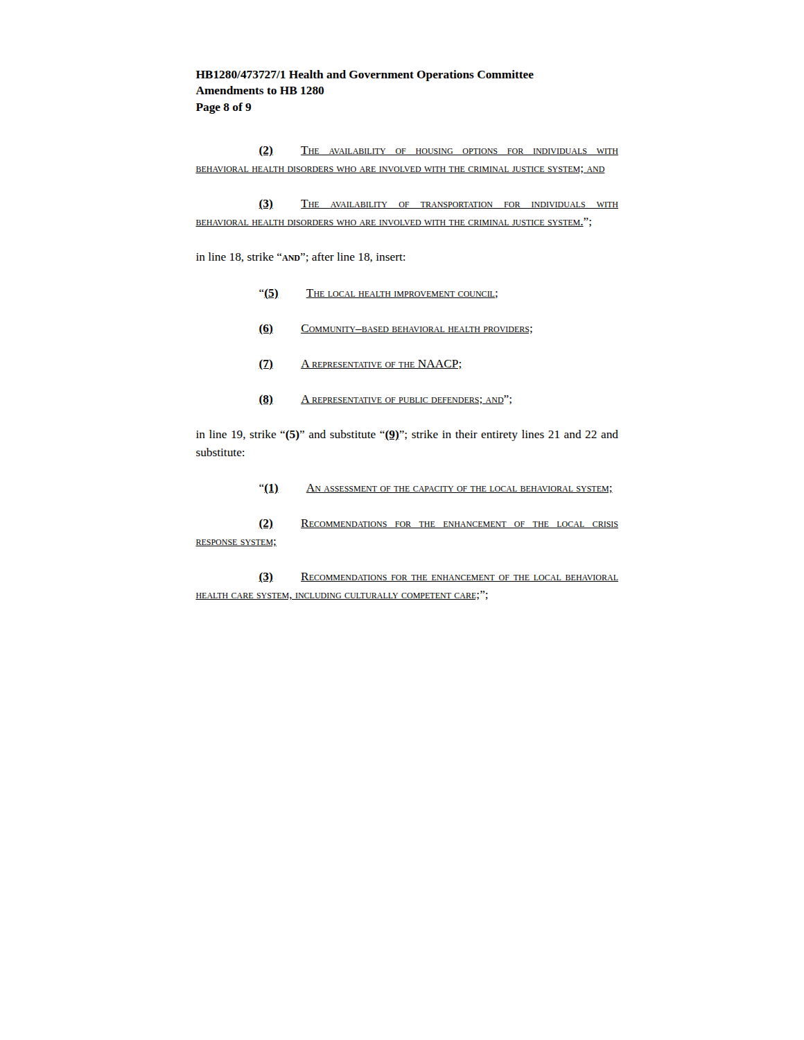HB1280/473727/1 Health and Government Operations Committee
Amendments to HB 1280
Page 8 of 9
(2) The availability of housing options for individuals with behavioral health disorders who are involved with the criminal justice system; and
(3) The availability of transportation for individuals with behavioral health disorders who are involved with the criminal justice system.”;
in line 18, strike “and”; after line 18, insert:
“(5) The local health improvement council;
(6) Community–based behavioral health providers;
(7) A representative of the NAACP;
(8) A representative of public defenders; and”;
in line 19, strike “(5)” and substitute “(9)”; strike in their entirety lines 21 and 22 and substitute:
“(1) An assessment of the capacity of the local behavioral system;
(2) Recommendations for the enhancement of the local crisis response system;
(3) Recommendations for the enhancement of the local behavioral health care system, including culturally competent care;”;